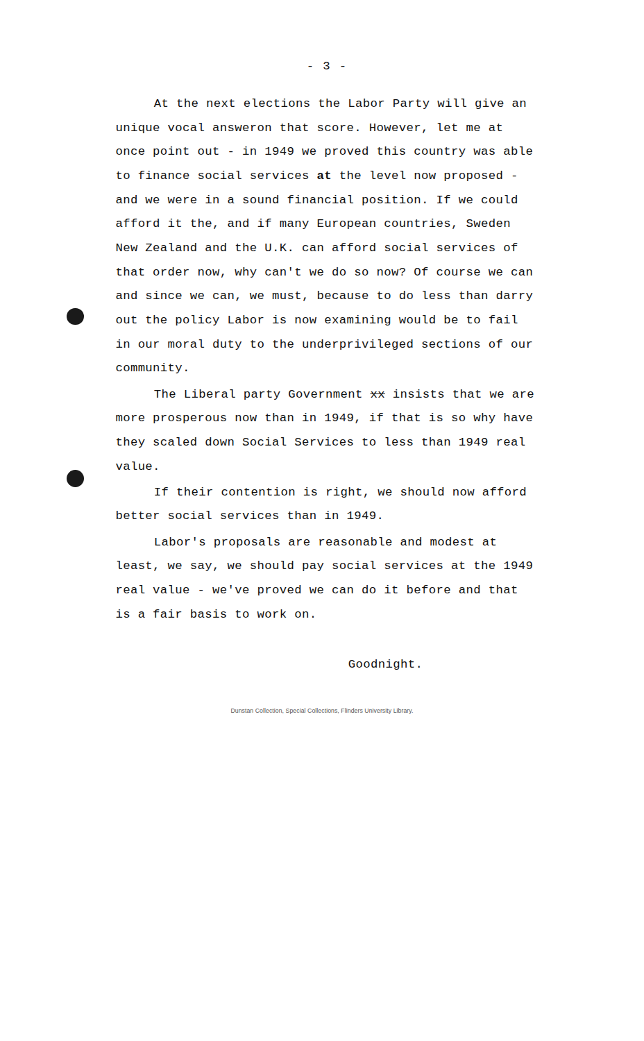- 3 -
At the next elections the Labor Party will give an unique vocal answeron that score. However, let me at once point out - in 1949 we proved this country was able to finance social services at the level now proposed - and we were in a sound financial position. If we could afford it the, and if many European countries, Sweden New Zealand and the U.K. can afford social services of that order now, why can't we do so now? Of course we can and since we can, we must, because to do less than darry out the policy Labor is now examining would be to fail in our moral duty to the underprivileged sections of our community.
The Liberal party Government xx insists that we are more prosperous now than in 1949, if that is so why have they scaled down Social Services to less than 1949 real value.
If their contention is right, we should now afford better social services than in 1949.
Labor's proposals are reasonable and modest at least, we say, we should pay social services at the 1949 real value - we've proved we can do it before and that is a fair basis to work on.
Goodnight.
Dunstan Collection, Special Collections, Flinders University Library.